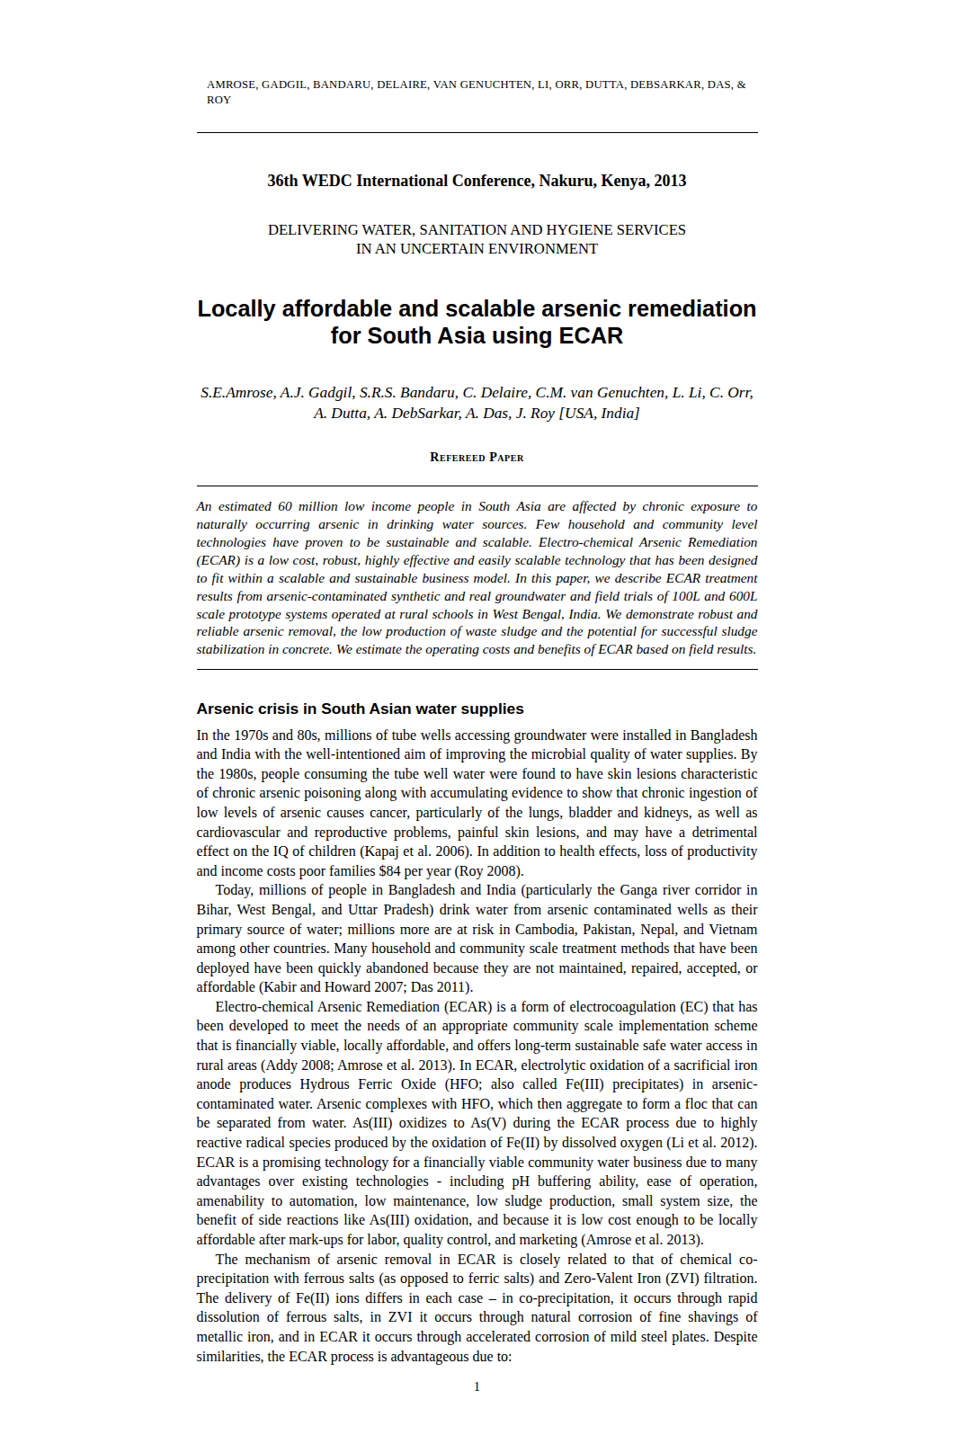AMROSE, GADGIL, BANDARU, DELAIRE, VAN GENUCHTEN, LI, ORR, DUTTA, DEBSARKAR, DAS, & ROY
36th WEDC International Conference, Nakuru, Kenya, 2013
DELIVERING WATER, SANITATION AND HYGIENE SERVICES
IN AN UNCERTAIN ENVIRONMENT
Locally affordable and scalable arsenic remediation for South Asia using ECAR
S.E.Amrose, A.J. Gadgil, S.R.S. Bandaru, C. Delaire, C.M. van Genuchten, L. Li, C. Orr, A. Dutta, A. DebSarkar, A. Das, J. Roy [USA, India]
Refereed Paper
An estimated 60 million low income people in South Asia are affected by chronic exposure to naturally occurring arsenic in drinking water sources. Few household and community level technologies have proven to be sustainable and scalable. Electro-chemical Arsenic Remediation (ECAR) is a low cost, robust, highly effective and easily scalable technology that has been designed to fit within a scalable and sustainable business model. In this paper, we describe ECAR treatment results from arsenic-contaminated synthetic and real groundwater and field trials of 100L and 600L scale prototype systems operated at rural schools in West Bengal, India. We demonstrate robust and reliable arsenic removal, the low production of waste sludge and the potential for successful sludge stabilization in concrete. We estimate the operating costs and benefits of ECAR based on field results.
Arsenic crisis in South Asian water supplies
In the 1970s and 80s, millions of tube wells accessing groundwater were installed in Bangladesh and India with the well-intentioned aim of improving the microbial quality of water supplies. By the 1980s, people consuming the tube well water were found to have skin lesions characteristic of chronic arsenic poisoning along with accumulating evidence to show that chronic ingestion of low levels of arsenic causes cancer, particularly of the lungs, bladder and kidneys, as well as cardiovascular and reproductive problems, painful skin lesions, and may have a detrimental effect on the IQ of children (Kapaj et al. 2006). In addition to health effects, loss of productivity and income costs poor families $84 per year (Roy 2008).
Today, millions of people in Bangladesh and India (particularly the Ganga river corridor in Bihar, West Bengal, and Uttar Pradesh) drink water from arsenic contaminated wells as their primary source of water; millions more are at risk in Cambodia, Pakistan, Nepal, and Vietnam among other countries. Many household and community scale treatment methods that have been deployed have been quickly abandoned because they are not maintained, repaired, accepted, or affordable (Kabir and Howard 2007; Das 2011).
Electro-chemical Arsenic Remediation (ECAR) is a form of electrocoagulation (EC) that has been developed to meet the needs of an appropriate community scale implementation scheme that is financially viable, locally affordable, and offers long-term sustainable safe water access in rural areas (Addy 2008; Amrose et al. 2013). In ECAR, electrolytic oxidation of a sacrificial iron anode produces Hydrous Ferric Oxide (HFO; also called Fe(III) precipitates) in arsenic-contaminated water. Arsenic complexes with HFO, which then aggregate to form a floc that can be separated from water. As(III) oxidizes to As(V) during the ECAR process due to highly reactive radical species produced by the oxidation of Fe(II) by dissolved oxygen (Li et al. 2012). ECAR is a promising technology for a financially viable community water business due to many advantages over existing technologies - including pH buffering ability, ease of operation, amenability to automation, low maintenance, low sludge production, small system size, the benefit of side reactions like As(III) oxidation, and because it is low cost enough to be locally affordable after mark-ups for labor, quality control, and marketing (Amrose et al. 2013).
The mechanism of arsenic removal in ECAR is closely related to that of chemical co-precipitation with ferrous salts (as opposed to ferric salts) and Zero-Valent Iron (ZVI) filtration. The delivery of Fe(II) ions differs in each case – in co-precipitation, it occurs through rapid dissolution of ferrous salts, in ZVI it occurs through natural corrosion of fine shavings of metallic iron, and in ECAR it occurs through accelerated corrosion of mild steel plates. Despite similarities, the ECAR process is advantageous due to:
1